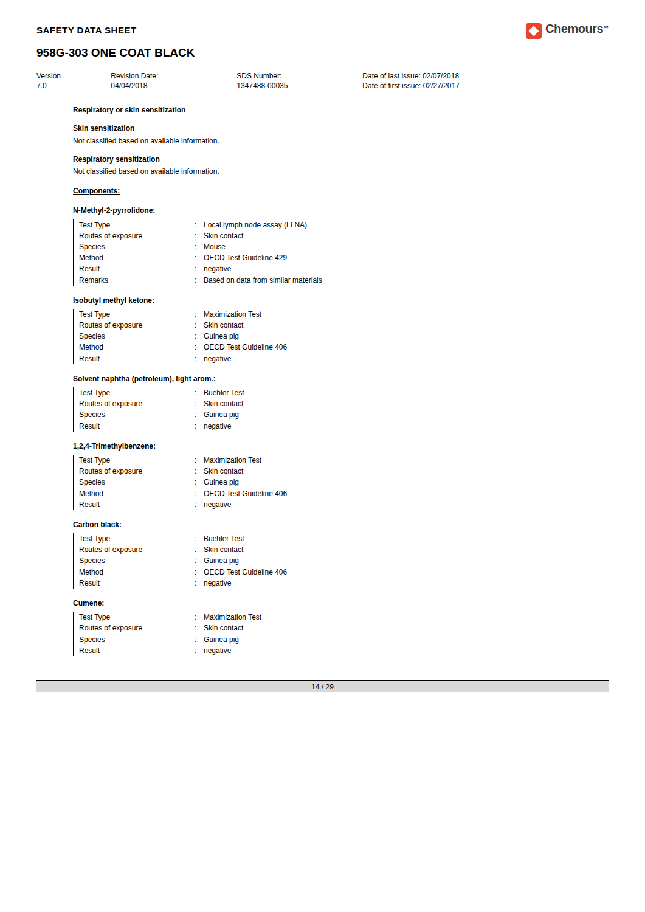Chemours™
SAFETY DATA SHEET
958G-303 ONE COAT BLACK
| Version 7.0 | Revision Date: 04/04/2018 | SDS Number: 1347488-00035 | Date of last issue: 02/07/2018 Date of first issue: 02/27/2017 |
Respiratory or skin sensitization
Skin sensitization
Not classified based on available information.
Respiratory sensitization
Not classified based on available information.
Components:
N-Methyl-2-pyrrolidone:
| Test Type | : | Local lymph node assay (LLNA) |
| Routes of exposure | : | Skin contact |
| Species | : | Mouse |
| Method | : | OECD Test Guideline 429 |
| Result | : | negative |
| Remarks | : | Based on data from similar materials |
Isobutyl methyl ketone:
| Test Type | : | Maximization Test |
| Routes of exposure | : | Skin contact |
| Species | : | Guinea pig |
| Method | : | OECD Test Guideline 406 |
| Result | : | negative |
Solvent naphtha (petroleum), light arom.:
| Test Type | : | Buehler Test |
| Routes of exposure | : | Skin contact |
| Species | : | Guinea pig |
| Result | : | negative |
1,2,4-Trimethylbenzene:
| Test Type | : | Maximization Test |
| Routes of exposure | : | Skin contact |
| Species | : | Guinea pig |
| Method | : | OECD Test Guideline 406 |
| Result | : | negative |
Carbon black:
| Test Type | : | Buehler Test |
| Routes of exposure | : | Skin contact |
| Species | : | Guinea pig |
| Method | : | OECD Test Guideline 406 |
| Result | : | negative |
Cumene:
| Test Type | : | Maximization Test |
| Routes of exposure | : | Skin contact |
| Species | : | Guinea pig |
| Result | : | negative |
14 / 29